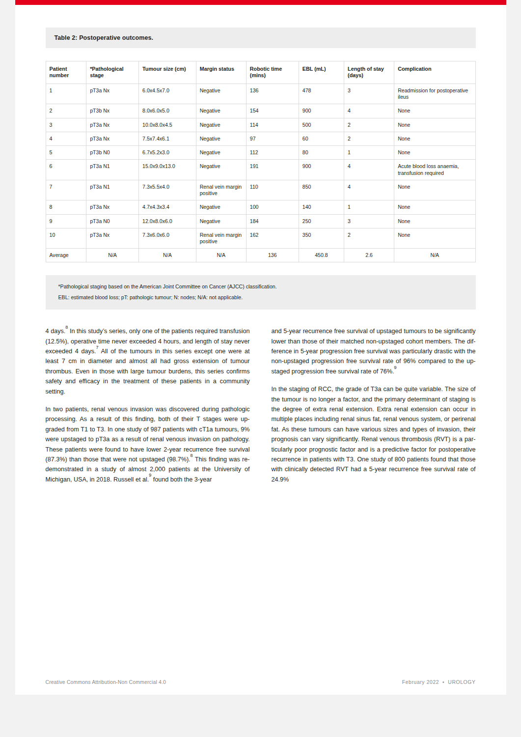Table 2: Postoperative outcomes.
| Patient number | *Pathological stage | Tumour size (cm) | Margin status | Robotic time (mins) | EBL (mL) | Length of stay (days) | Complication |
| --- | --- | --- | --- | --- | --- | --- | --- |
| 1 | pT3a Nx | 6.0x4.5x7.0 | Negative | 136 | 478 | 3 | Readmission for postoperative ileus |
| 2 | pT3b Nx | 8.0x6.0x5.0 | Negative | 154 | 900 | 4 | None |
| 3 | pT3a Nx | 10.0x8.0x4.5 | Negative | 114 | 500 | 2 | None |
| 4 | pT3a Nx | 7.5x7.4x6.1 | Negative | 97 | 60 | 2 | None |
| 5 | pT3b N0 | 6.7x5.2x3.0 | Negative | 112 | 80 | 1 | None |
| 6 | pT3a N1 | 15.0x9.0x13.0 | Negative | 191 | 900 | 4 | Acute blood loss anaemia, transfusion required |
| 7 | pT3a N1 | 7.3x5.5x4.0 | Renal vein margin positive | 110 | 850 | 4 | None |
| 8 | pT3a Nx | 4.7x4.3x3.4 | Negative | 100 | 140 | 1 | None |
| 9 | pT3a N0 | 12.0x8.0x6.0 | Negative | 184 | 250 | 3 | None |
| 10 | pT3a Nx | 7.3x6.0x6.0 | Renal vein margin positive | 162 | 350 | 2 | None |
| Average | N/A | N/A | N/A | 136 | 450.8 | 2.6 | N/A |
*Pathological staging based on the American Joint Committee on Cancer (AJCC) classification.
EBL: estimated blood loss; pT: pathologic tumour; N: nodes; N/A: not applicable.
4 days.8 In this study’s series, only one of the patients required transfusion (12.5%), operative time never exceeded 4 hours, and length of stay never exceeded 4 days.7 All of the tumours in this series except one were at least 7 cm in diameter and almost all had gross extension of tumour thrombus. Even in those with large tumour burdens, this series confirms safety and efficacy in the treatment of these patients in a community setting.
In two patients, renal venous invasion was discovered during pathologic processing. As a result of this finding, both of their T stages were upgraded from T1 to T3. In one study of 987 patients with cT1a tumours, 9% were upstaged to pT3a as a result of renal venous invasion on pathology. These patients were found to have lower 2-year recurrence free survival (87.3%) than those that were not upstaged (98.7%).8 This finding was redemonstrated in a study of almost 2,000 patients at the University of Michigan, USA, in 2018. Russell et al.9 found both the 3-year
and 5-year recurrence free survival of upstaged tumours to be significantly lower than those of their matched non-upstaged cohort members. The difference in 5-year progression free survival was particularly drastic with the non-upstaged progression free survival rate of 96% compared to the upstaged progression free survival rate of 76%.9
In the staging of RCC, the grade of T3a can be quite variable. The size of the tumour is no longer a factor, and the primary determinant of staging is the degree of extra renal extension. Extra renal extension can occur in multiple places including renal sinus fat, renal venous system, or perirenal fat. As these tumours can have various sizes and types of invasion, their prognosis can vary significantly. Renal venous thrombosis (RVT) is a particularly poor prognostic factor and is a predictive factor for postoperative recurrence in patients with T3. One study of 800 patients found that those with clinically detected RVT had a 5-year recurrence free survival rate of 24.9%
Creative Commons Attribution-Non Commercial 4.0
February 2022 • UROLOGY